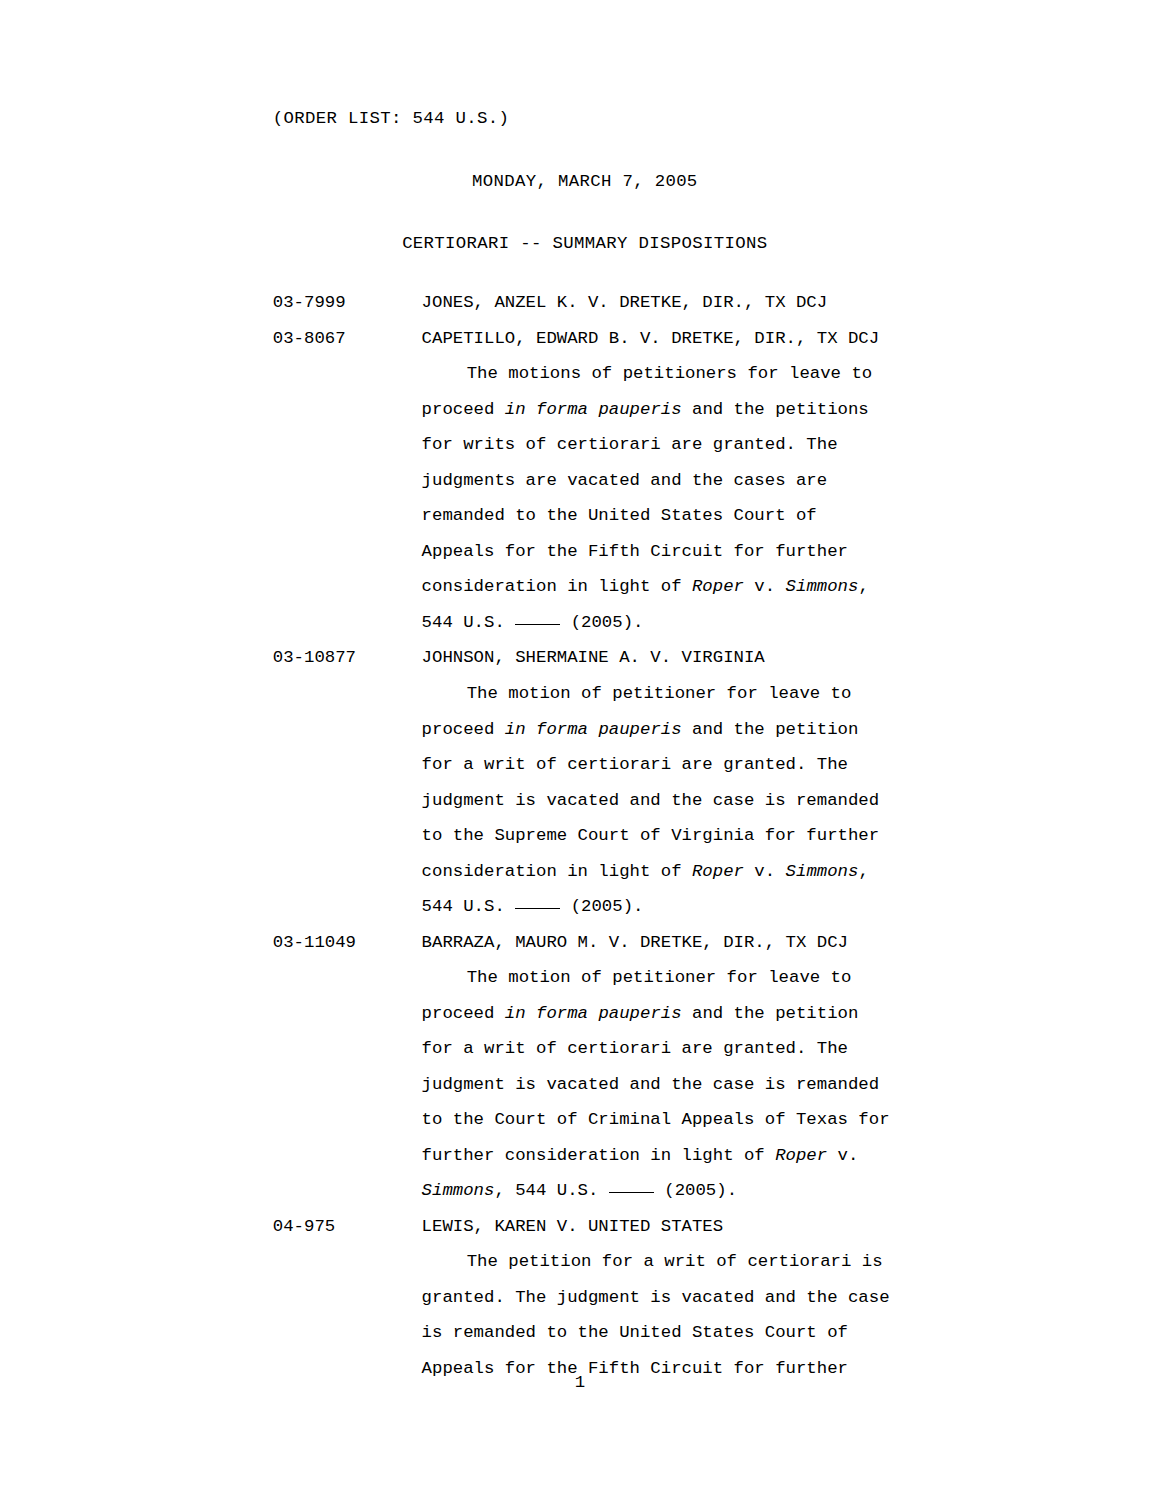(ORDER LIST: 544 U.S.)
MONDAY, MARCH 7, 2005
CERTIORARI -- SUMMARY DISPOSITIONS
03-7999 JONES, ANZEL K. V. DRETKE, DIR., TX DCJ
03-8067 CAPETILLO, EDWARD B. V. DRETKE, DIR., TX DCJ
The motions of petitioners for leave to proceed in forma pauperis and the petitions for writs of certiorari are granted. The judgments are vacated and the cases are remanded to the United States Court of Appeals for the Fifth Circuit for further consideration in light of Roper v. Simmons, 544 U.S. (2005).
03-10877 JOHNSON, SHERMAINE A. V. VIRGINIA
The motion of petitioner for leave to proceed in forma pauperis and the petition for a writ of certiorari are granted. The judgment is vacated and the case is remanded to the Supreme Court of Virginia for further consideration in light of Roper v. Simmons, 544 U.S. (2005).
03-11049 BARRAZA, MAURO M. V. DRETKE, DIR., TX DCJ
The motion of petitioner for leave to proceed in forma pauperis and the petition for a writ of certiorari are granted. The judgment is vacated and the case is remanded to the Court of Criminal Appeals of Texas for further consideration in light of Roper v. Simmons, 544 U.S. (2005).
04-975 LEWIS, KAREN V. UNITED STATES
The petition for a writ of certiorari is granted. The judgment is vacated and the case is remanded to the United States Court of Appeals for the Fifth Circuit for further
1